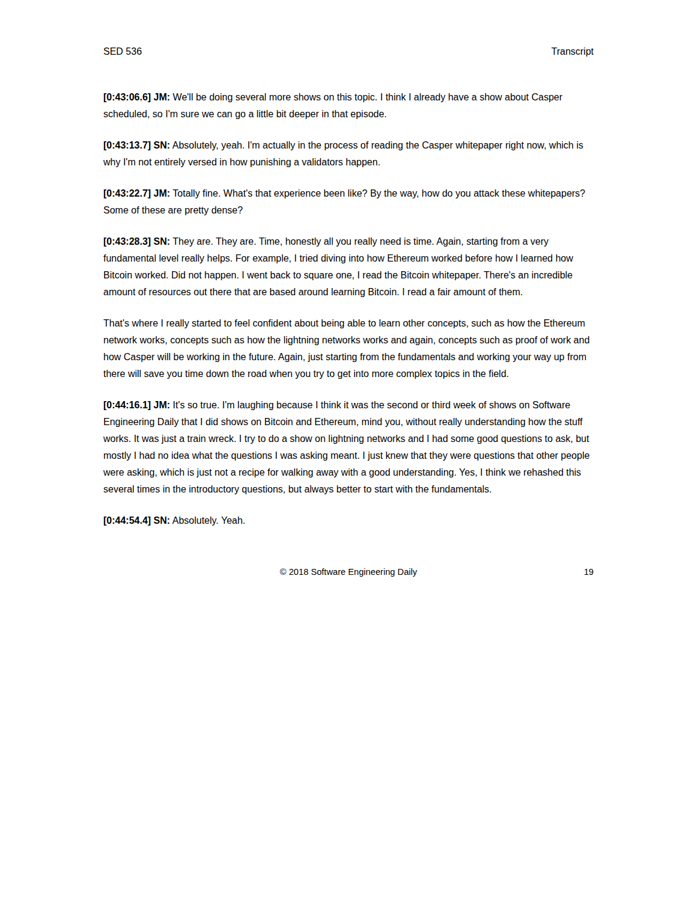SED 536 Transcript
[0:43:06.6] JM: We'll be doing several more shows on this topic. I think I already have a show about Casper scheduled, so I'm sure we can go a little bit deeper in that episode.
[0:43:13.7] SN: Absolutely, yeah. I'm actually in the process of reading the Casper whitepaper right now, which is why I'm not entirely versed in how punishing a validators happen.
[0:43:22.7] JM: Totally fine. What's that experience been like? By the way, how do you attack these whitepapers? Some of these are pretty dense?
[0:43:28.3] SN: They are. They are. Time, honestly all you really need is time. Again, starting from a very fundamental level really helps. For example, I tried diving into how Ethereum worked before how I learned how Bitcoin worked. Did not happen. I went back to square one, I read the Bitcoin whitepaper. There's an incredible amount of resources out there that are based around learning Bitcoin. I read a fair amount of them.
That's where I really started to feel confident about being able to learn other concepts, such as how the Ethereum network works, concepts such as how the lightning networks works and again, concepts such as proof of work and how Casper will be working in the future. Again, just starting from the fundamentals and working your way up from there will save you time down the road when you try to get into more complex topics in the field.
[0:44:16.1] JM: It's so true. I'm laughing because I think it was the second or third week of shows on Software Engineering Daily that I did shows on Bitcoin and Ethereum, mind you, without really understanding how the stuff works. It was just a train wreck. I try to do a show on lightning networks and I had some good questions to ask, but mostly I had no idea what the questions I was asking meant. I just knew that they were questions that other people were asking, which is just not a recipe for walking away with a good understanding. Yes, I think we rehashed this several times in the introductory questions, but always better to start with the fundamentals.
[0:44:54.4] SN: Absolutely. Yeah.
© 2018 Software Engineering Daily 19